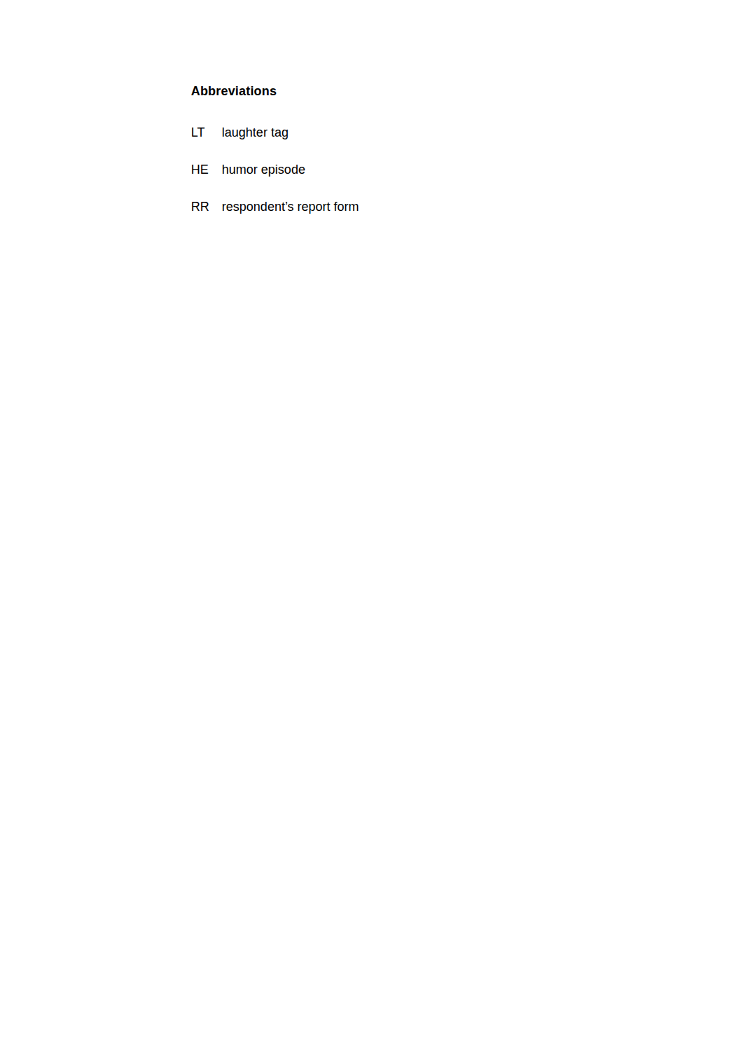Abbreviations
LT
laughter tag
HE
humor episode
RR
respondent’s report form